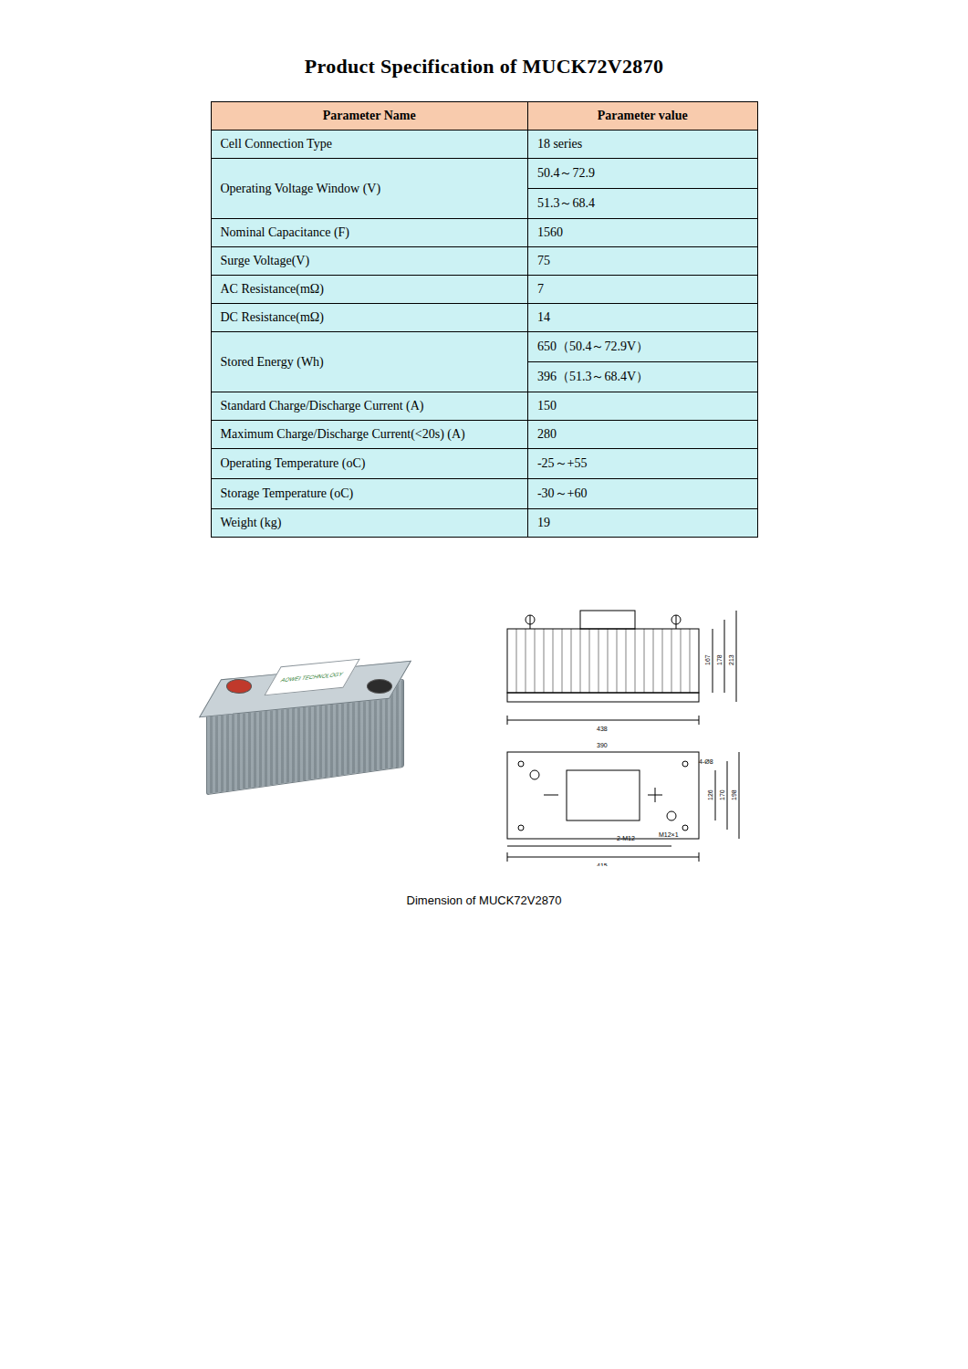Product Specification of MUCK72V2870
| Parameter Name | Parameter value |
| --- | --- |
| Cell Connection Type | 18 series |
| Operating Voltage Window (V) | 50.4～72.9 |
| 51.3～68.4 |
| Nominal Capacitance (F) | 1560 |
| Surge Voltage(V) | 75 |
| AC Resistance(mΩ) | 7 |
| DC Resistance(mΩ) | 14 |
| Stored Energy (Wh) | 650（50.4～72.9V） |
| 396（51.3～68.4V） |
| Standard Charge/Discharge Current (A) | 150 |
| Maximum Charge/Discharge Current(<20s) (A) | 280 |
| Operating Temperature (oC) | -25～+55 |
| Storage Temperature (oC) | -30～+60 |
| Weight (kg) | 19 |
AOWEI TECHNOLOGY
167 178 213 438 390 126 170 198 415 2-M12 4-Ø8 M12×1
Dimension of MUCK72V2870